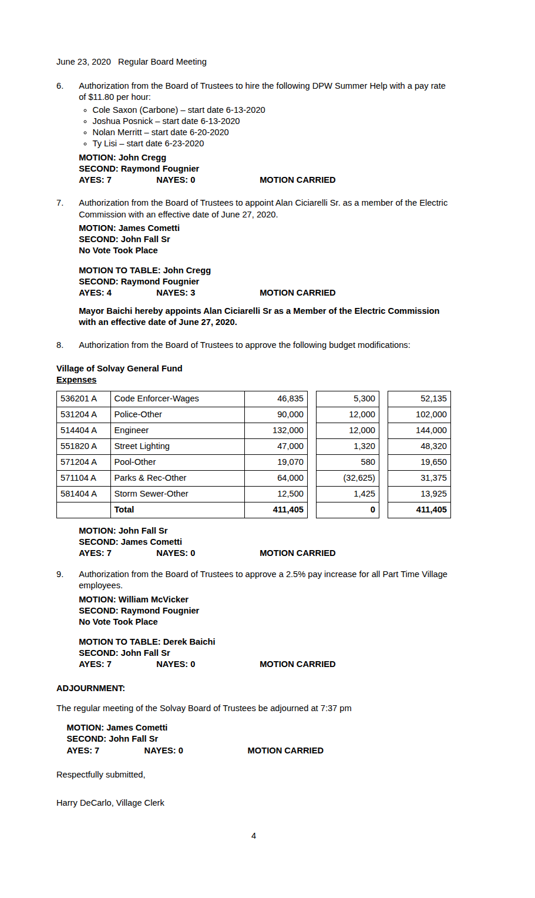June 23, 2020 Regular Board Meeting
6. Authorization from the Board of Trustees to hire the following DPW Summer Help with a pay rate of $11.80 per hour:
Cole Saxon (Carbone) – start date 6-13-2020
Joshua Posnick – start date 6-13-2020
Nolan Merritt – start date 6-20-2020
Ty Lisi – start date 6-23-2020
MOTION: John Cregg
SECOND: Raymond Fougnier
AYES: 7
NAYES: 0
MOTION CARRIED
7. Authorization from the Board of Trustees to appoint Alan Ciciarelli Sr. as a member of the Electric Commission with an effective date of June 27, 2020.
MOTION: James Cometti
SECOND: John Fall Sr
No Vote Took Place
MOTION TO TABLE: John Cregg
SECOND: Raymond Fougnier
AYES: 4
NAYES: 3
MOTION CARRIED
Mayor Baichi hereby appoints Alan Ciciarelli Sr as a Member of the Electric Commission with an effective date of June 27, 2020.
8. Authorization from the Board of Trustees to approve the following budget modifications:
Village of Solvay General Fund
Expenses
| 536201 A | Code Enforcer-Wages | 46,835 | | 5,300 | | 52,135 |
| 531204 A | Police-Other | 90,000 | | 12,000 | | 102,000 |
| 514404 A | Engineer | 132,000 | | 12,000 | | 144,000 |
| 551820 A | Street Lighting | 47,000 | | 1,320 | | 48,320 |
| 571204 A | Pool-Other | 19,070 | | 580 | | 19,650 |
| 571104 A | Parks & Rec-Other | 64,000 | | (32,625) | | 31,375 |
| 581404 A | Storm Sewer-Other | 12,500 | | 1,425 | | 13,925 |
| | Total | 411,405 | | 0 | | 411,405 |
MOTION: John Fall Sr
SECOND: James Cometti
AYES: 7
NAYES: 0
MOTION CARRIED
9. Authorization from the Board of Trustees to approve a 2.5% pay increase for all Part Time Village employees.
MOTION: William McVicker
SECOND: Raymond Fougnier
No Vote Took Place
MOTION TO TABLE: Derek Baichi
SECOND: John Fall Sr
AYES: 7
NAYES: 0
MOTION CARRIED
ADJOURNMENT:
The regular meeting of the Solvay Board of Trustees be adjourned at 7:37 pm
MOTION: James Cometti
SECOND: John Fall Sr
AYES: 7
NAYES: 0
MOTION CARRIED
Respectfully submitted,
Harry DeCarlo, Village Clerk
4